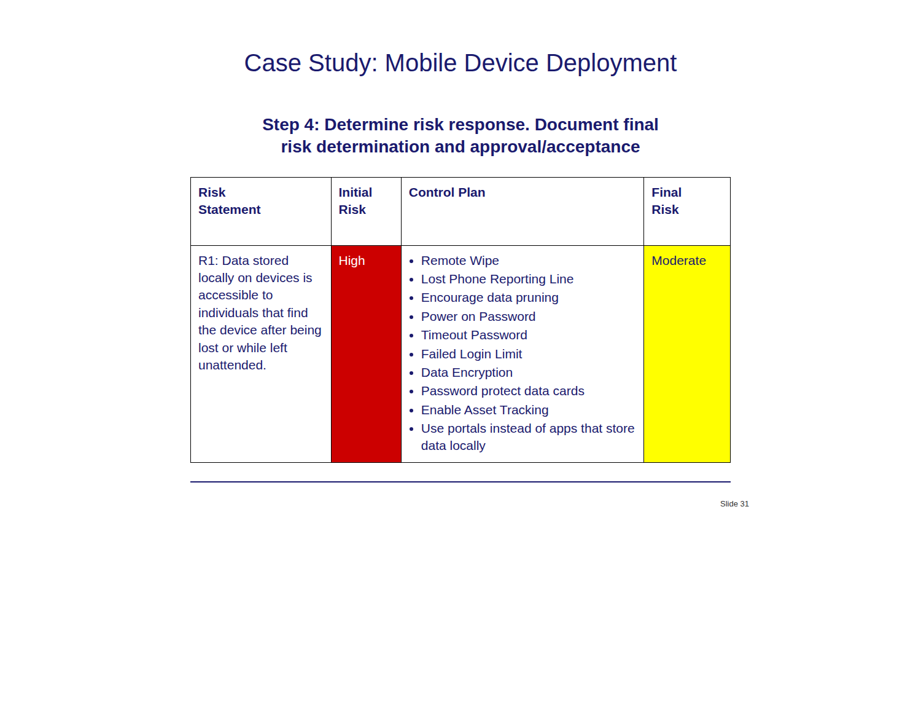Case Study: Mobile Device Deployment
Step 4: Determine risk response. Document final
risk determination and approval/acceptance
| Risk Statement | Initial Risk | Control Plan | Final Risk |
| --- | --- | --- | --- |
| R1: Data stored locally on devices is accessible to individuals that find the device after being lost or while left unattended. | High | Remote Wipe Lost Phone Reporting Line Encourage data pruning Power on Password Timeout Password Failed Login Limit Data Encryption Password protect data cards Enable Asset Tracking Use portals instead of apps that store data locally | Moderate |
Slide 31